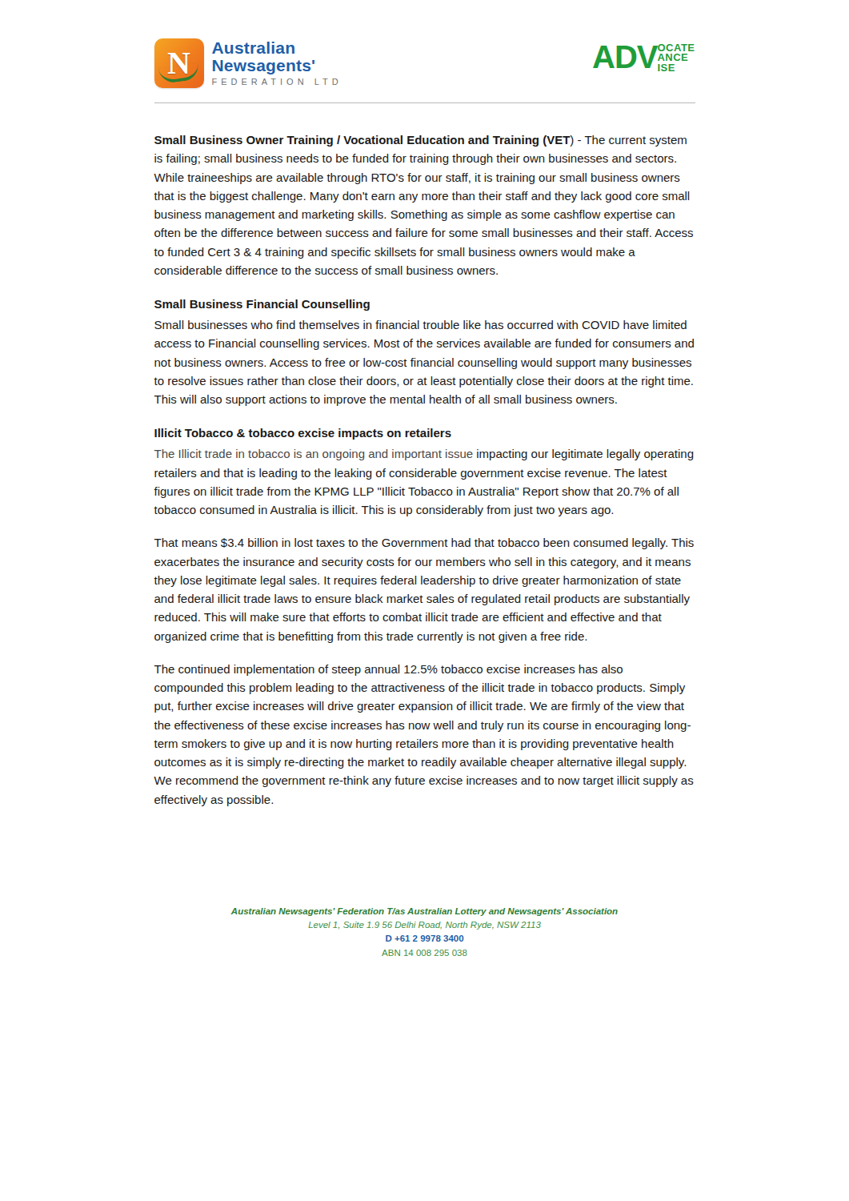Australian Newsagents' FEDERATION LTD
ADV OCATE ANCE ISE
Small Business Owner Training / Vocational Education and Training (VET) - The current system is failing; small business needs to be funded for training through their own businesses and sectors. While traineeships are available through RTO's for our staff, it is training our small business owners that is the biggest challenge. Many don't earn any more than their staff and they lack good core small business management and marketing skills. Something as simple as some cashflow expertise can often be the difference between success and failure for some small businesses and their staff. Access to funded Cert 3 & 4 training and specific skillsets for small business owners would make a considerable difference to the success of small business owners.
Small Business Financial Counselling
Small businesses who find themselves in financial trouble like has occurred with COVID have limited access to Financial counselling services. Most of the services available are funded for consumers and not business owners. Access to free or low-cost financial counselling would support many businesses to resolve issues rather than close their doors, or at least potentially close their doors at the right time. This will also support actions to improve the mental health of all small business owners.
Illicit Tobacco & tobacco excise impacts on retailers
The Illicit trade in tobacco is an ongoing and important issue impacting our legitimate legally operating retailers and that is leading to the leaking of considerable government excise revenue. The latest figures on illicit trade from the KPMG LLP "Illicit Tobacco in Australia" Report show that 20.7% of all tobacco consumed in Australia is illicit. This is up considerably from just two years ago.
That means $3.4 billion in lost taxes to the Government had that tobacco been consumed legally. This exacerbates the insurance and security costs for our members who sell in this category, and it means they lose legitimate legal sales. It requires federal leadership to drive greater harmonization of state and federal illicit trade laws to ensure black market sales of regulated retail products are substantially reduced. This will make sure that efforts to combat illicit trade are efficient and effective and that organized crime that is benefitting from this trade currently is not given a free ride.
The continued implementation of steep annual 12.5% tobacco excise increases has also compounded this problem leading to the attractiveness of the illicit trade in tobacco products. Simply put, further excise increases will drive greater expansion of illicit trade. We are firmly of the view that the effectiveness of these excise increases has now well and truly run its course in encouraging long-term smokers to give up and it is now hurting retailers more than it is providing preventative health outcomes as it is simply re-directing the market to readily available cheaper alternative illegal supply. We recommend the government re-think any future excise increases and to now target illicit supply as effectively as possible.
Australian Newsagents' Federation T/as Australian Lottery and Newsagents' Association
Level 1, Suite 1.9 56 Delhi Road, North Ryde, NSW 2113
D +61 2 9978 3400
ABN 14 008 295 038